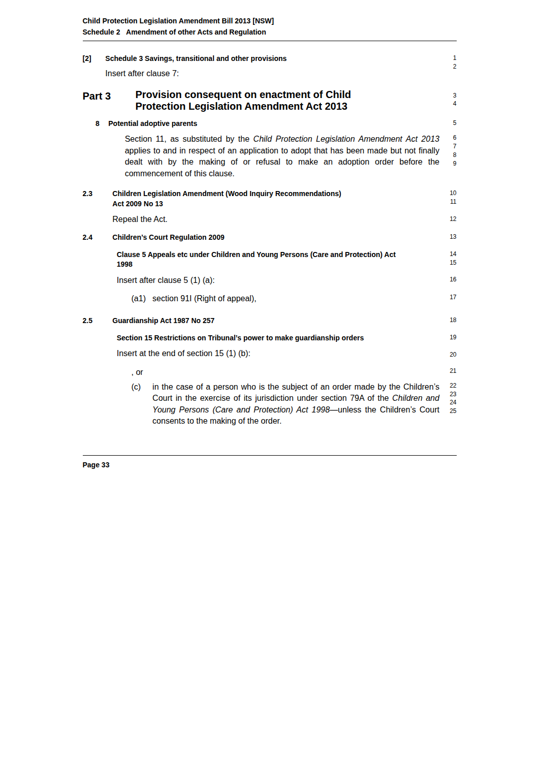Child Protection Legislation Amendment Bill 2013 [NSW]
Schedule 2 Amendment of other Acts and Regulation
[2]
Schedule 3 Savings, transitional and other provisions
Insert after clause 7:
1 2
Part 3
Provision consequent on enactment of Child
Protection Legislation Amendment Act 2013
3 4
8
Potential adoptive parents
5
Section 11, as substituted by the Child Protection Legislation Amendment Act 2013 applies to and in respect of an application to adopt that has been made but not finally dealt with by the making of or refusal to make an adoption order before the commencement of this clause.
6 7 8 9
2.3
Children Legislation Amendment (Wood Inquiry Recommendations)
Act 2009 No 13
Repeal the Act.
10 11 12
2.4
Children’s Court Regulation 2009
13
Clause 5 Appeals etc under Children and Young Persons (Care and Protection) Act
1998
Insert after clause 5 (1) (a):
14 15 16
(a1)
section 91I (Right of appeal),
17
2.5
Guardianship Act 1987 No 257
18
Section 15 Restrictions on Tribunal’s power to make guardianship orders
Insert at the end of section 15 (1) (b):
19 20
, or
21
(c)
in the case of a person who is the subject of an order made by the Children’s Court in the exercise of its jurisdiction under section 79A of the Children and Young Persons (Care and Protection) Act 1998—unless the Children’s Court consents to the making of the order.
22 23 24 25
Page 33